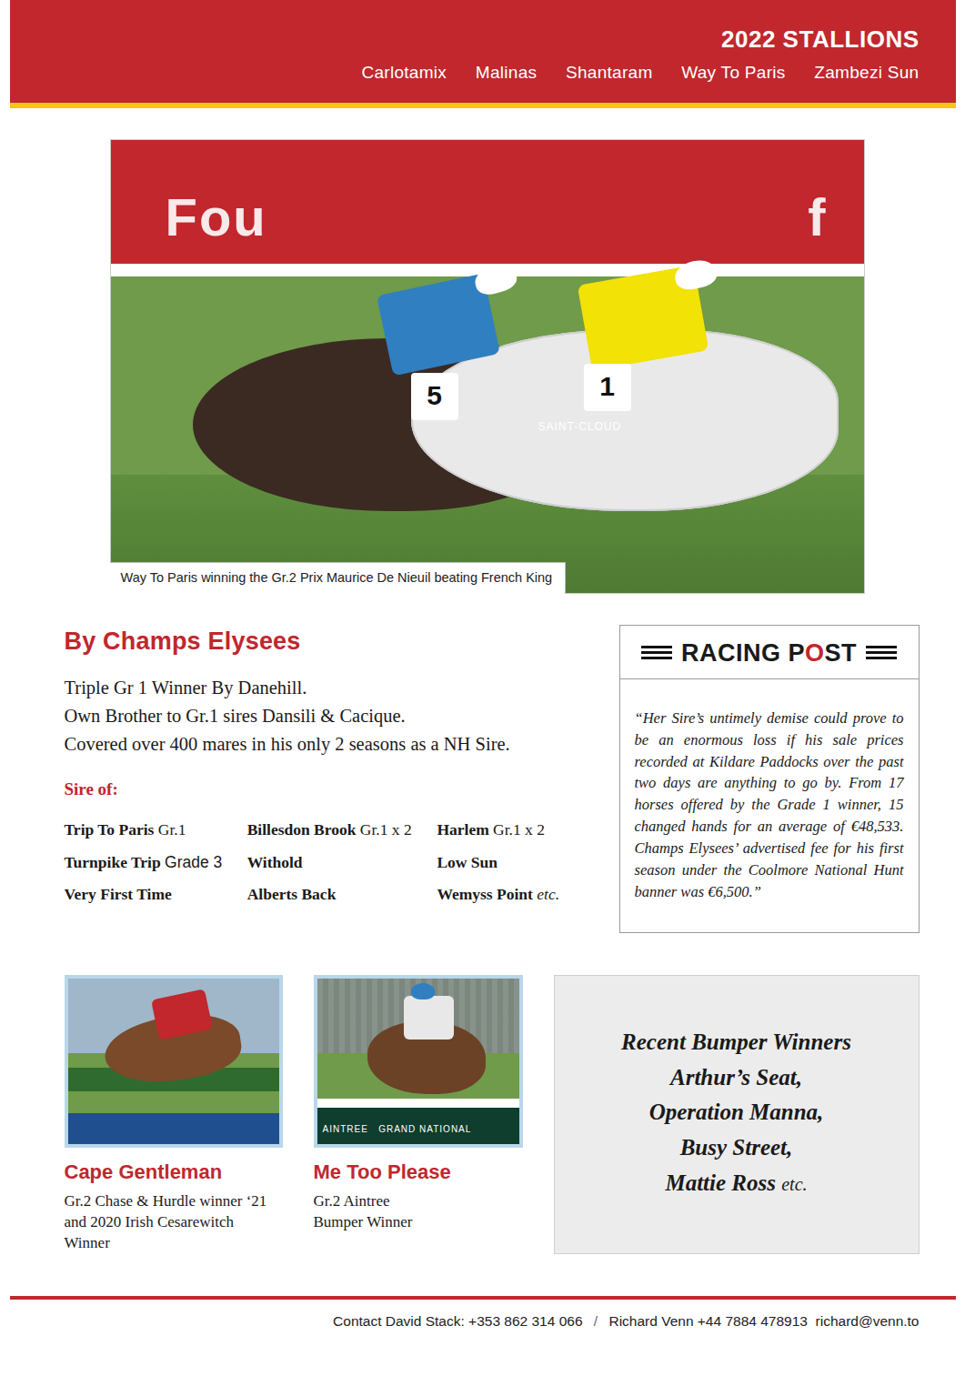2022 STALLIONS
Carlotamix Malinas Shantaram Way To Paris Zambezi Sun
Fou
f
5
1
SAINT-CLOUD
Way To Paris winning the Gr.2 Prix Maurice De Nieuil beating French King
By Champs Elysees
Triple Gr 1 Winner By Danehill.
Own Brother to Gr.1 sires Dansili & Cacique.
Covered over 400 mares in his only 2 seasons as a NH Sire.
Sire of:
| Trip To Paris Gr.1 | Billesdon Brook Gr.1 x 2 | Harlem Gr.1 x 2 |
| Turnpike Trip Grade 3 | Withold | Low Sun |
| Very First Time | Alberts Back | Wemyss Point etc. |
RACING POST
“Her Sire’s untimely demise could prove to be an enormous loss if his sale prices recorded at Kildare Paddocks over the past two days are anything to go by. From 17 horses offered by the Grade 1 winner, 15 changed hands for an average of €48,533. Champs Elysees’ advertised fee for his first season under the Coolmore National Hunt banner was €6,500.”
Cape Gentleman
Gr.2 Chase & Hurdle winner ‘21 and 2020 Irish Cesarewitch Winner
AINTREE GRAND NATIONAL
Me Too Please
Gr.2 Aintree
Bumper Winner
Recent Bumper Winners
Arthur’s Seat,
Operation Manna,
Busy Street,
Mattie Ross etc.
Contact David Stack: +353 862 314 066 / Richard Venn +44 7884 478913 richard@venn.to